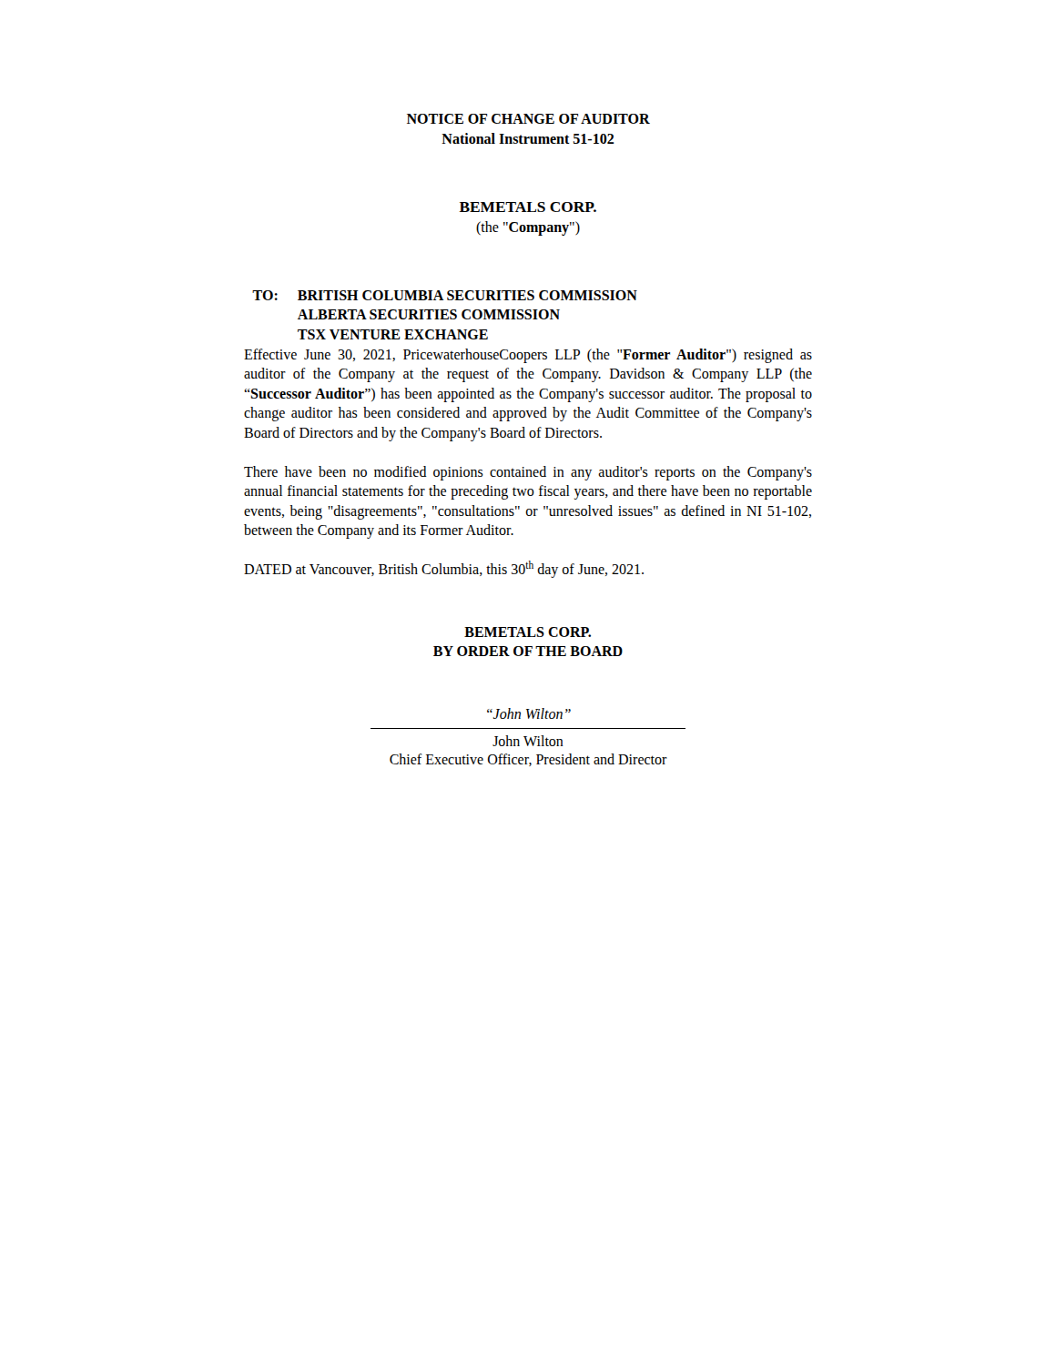NOTICE OF CHANGE OF AUDITOR
National Instrument 51-102
BEMETALS CORP.
(the "Company")
| TO: | BRITISH COLUMBIA SECURITIES COMMISSION ALBERTA SECURITIES COMMISSION TSX VENTURE EXCHANGE |
Effective June 30, 2021, PricewaterhouseCoopers LLP (the "Former Auditor") resigned as auditor of the Company at the request of the Company. Davidson & Company LLP (the “Successor Auditor”) has been appointed as the Company's successor auditor. The proposal to change auditor has been considered and approved by the Audit Committee of the Company's Board of Directors and by the Company's Board of Directors.
There have been no modified opinions contained in any auditor's reports on the Company's annual financial statements for the preceding two fiscal years, and there have been no reportable events, being "disagreements", "consultations" or "unresolved issues" as defined in NI 51-102, between the Company and its Former Auditor.
DATED at Vancouver, British Columbia, this 30th day of June, 2021.
BEMETALS CORP.
BY ORDER OF THE BOARD
“John Wilton”
John Wilton
Chief Executive Officer, President and Director